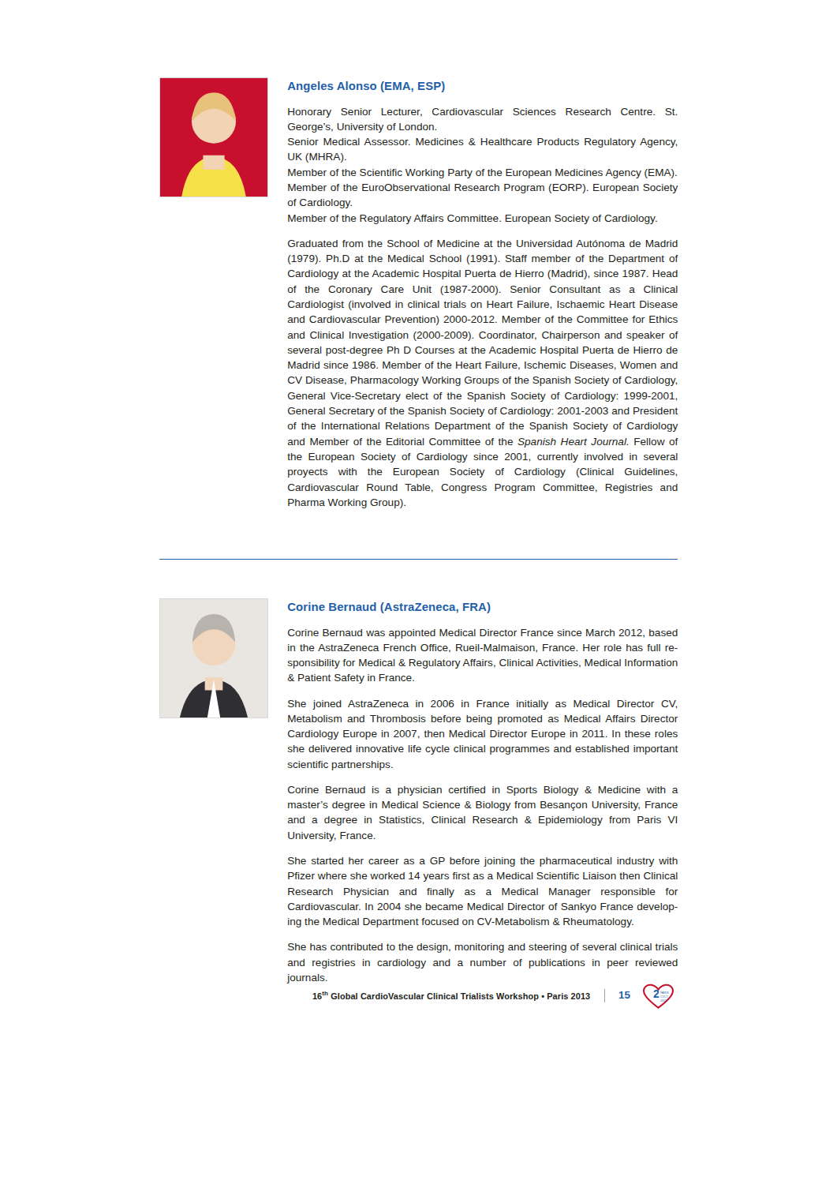Angeles Alonso (EMA, ESP)
Honorary Senior Lecturer, Cardiovascular Sciences Research Centre. St. George’s, University of London.
Senior Medical Assessor. Medicines & Healthcare Products Regulatory Agency, UK (MHRA).
Member of the Scientific Working Party of the European Medicines Agency (EMA).
Member of the EuroObservational Research Program (EORP). European Society of Cardiology.
Member of the Regulatory Affairs Committee. European Society of Cardiology.
Graduated from the School of Medicine at the Universidad Autónoma de Madrid (1979). Ph.D at the Medical School (1991). Staff member of the Department of Cardiology at the Academic Hospital Puerta de Hierro (Madrid), since 1987. Head of the Coronary Care Unit (1987-2000). Senior Consultant as a Clinical Cardiologist (involved in clinical trials on Heart Failure, Ischaemic Heart Disease and Cardiovascular Prevention) 2000-2012. Member of the Committee for Ethics and Clinical Investigation (2000-2009). Coordinator, Chairperson and speaker of several post-degree Ph D Courses at the Academic Hospital Puerta de Hierro de Madrid since 1986. Member of the Heart Failure, Ischemic Diseases, Women and CV Disease, Pharmacology Working Groups of the Spanish Society of Cardiology, General Vice-Secretary elect of the Spanish Society of Cardiology: 1999-2001, General Secretary of the Spanish Society of Cardiology: 2001-2003 and President of the International Relations Department of the Spanish Society of Cardiology and Member of the Editorial Committee of the Spanish Heart Journal. Fellow of the European Society of Cardiology since 2001, currently involved in several proyects with the European Society of Cardiology (Clinical Guidelines, Cardiovascular Round Table, Congress Program Committee, Registries and Pharma Working Group).
Corine Bernaud (AstraZeneca, FRA)
Corine Bernaud was appointed Medical Director France since March 2012, based in the AstraZeneca French Office, Rueil-Malmaison, France. Her role has full responsibility for Medical & Regulatory Affairs, Clinical Activities, Medical Information & Patient Safety in France.
She joined AstraZeneca in 2006 in France initially as Medical Director CV, Metabolism and Thrombosis before being promoted as Medical Affairs Director Cardiology Europe in 2007, then Medical Director Europe in 2011. In these roles she delivered innovative life cycle clinical programmes and established important scientific partnerships.
Corine Bernaud is a physician certified in Sports Biology & Medicine with a master’s degree in Medical Science & Biology from Besançon University, France and a degree in Statistics, Clinical Research & Epidemiology from Paris VI University, France.
She started her career as a GP before joining the pharmaceutical industry with Pfizer where she worked 14 years first as a Medical Scientific Liaison then Clinical Research Physician and finally as a Medical Manager responsible for Cardiovascular. In 2004 she became Medical Director of Sankyo France developing the Medical Department focused on CV-Metabolism & Rheumatology.
She has contributed to the design, monitoring and steering of several clinical trials and registries in cardiology and a number of publications in peer reviewed journals.
16th Global CardioVascular Clinical Trialists Workshop • Paris 2013 15